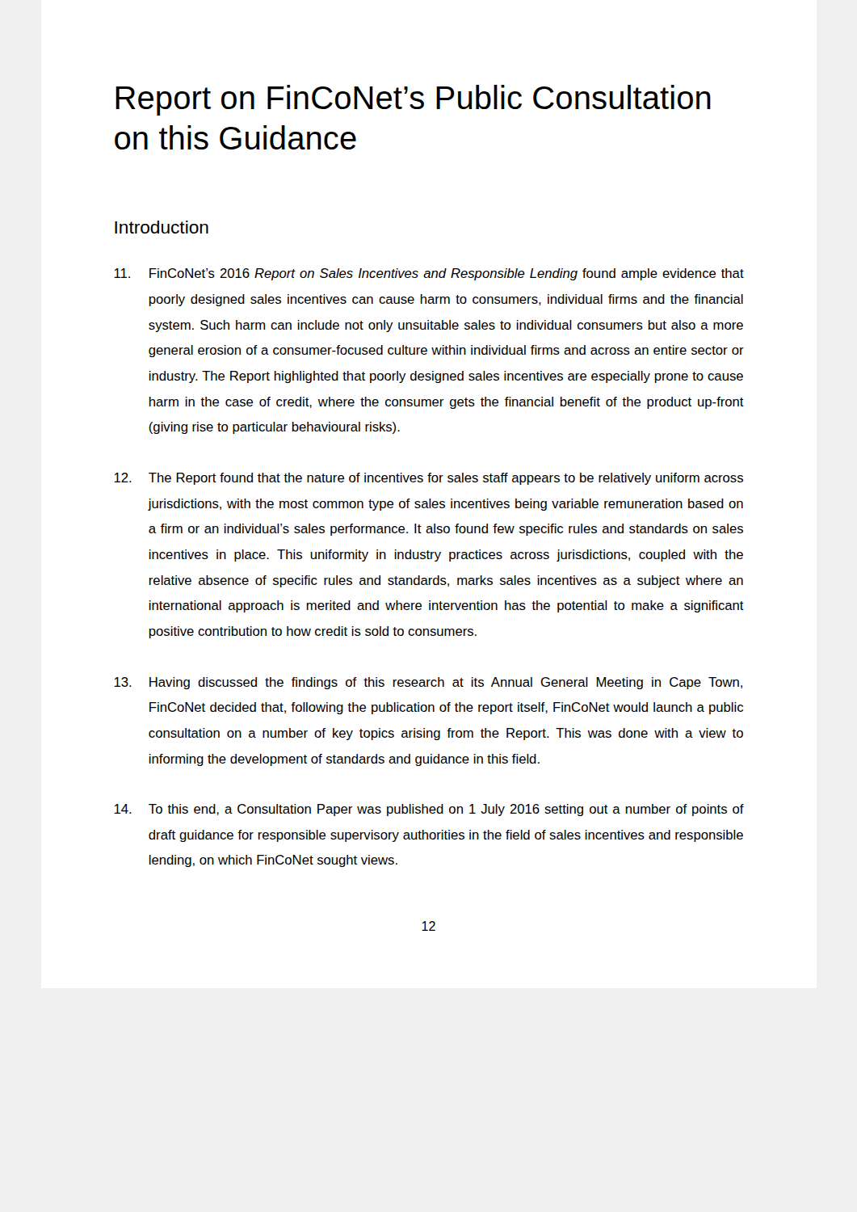Report on FinCoNet’s Public Consultation on this Guidance
Introduction
11. FinCoNet’s 2016 Report on Sales Incentives and Responsible Lending found ample evidence that poorly designed sales incentives can cause harm to consumers, individual firms and the financial system. Such harm can include not only unsuitable sales to individual consumers but also a more general erosion of a consumer-focused culture within individual firms and across an entire sector or industry. The Report highlighted that poorly designed sales incentives are especially prone to cause harm in the case of credit, where the consumer gets the financial benefit of the product up-front (giving rise to particular behavioural risks).
12. The Report found that the nature of incentives for sales staff appears to be relatively uniform across jurisdictions, with the most common type of sales incentives being variable remuneration based on a firm or an individual’s sales performance. It also found few specific rules and standards on sales incentives in place. This uniformity in industry practices across jurisdictions, coupled with the relative absence of specific rules and standards, marks sales incentives as a subject where an international approach is merited and where intervention has the potential to make a significant positive contribution to how credit is sold to consumers.
13. Having discussed the findings of this research at its Annual General Meeting in Cape Town, FinCoNet decided that, following the publication of the report itself, FinCoNet would launch a public consultation on a number of key topics arising from the Report. This was done with a view to informing the development of standards and guidance in this field.
14. To this end, a Consultation Paper was published on 1 July 2016 setting out a number of points of draft guidance for responsible supervisory authorities in the field of sales incentives and responsible lending, on which FinCoNet sought views.
12